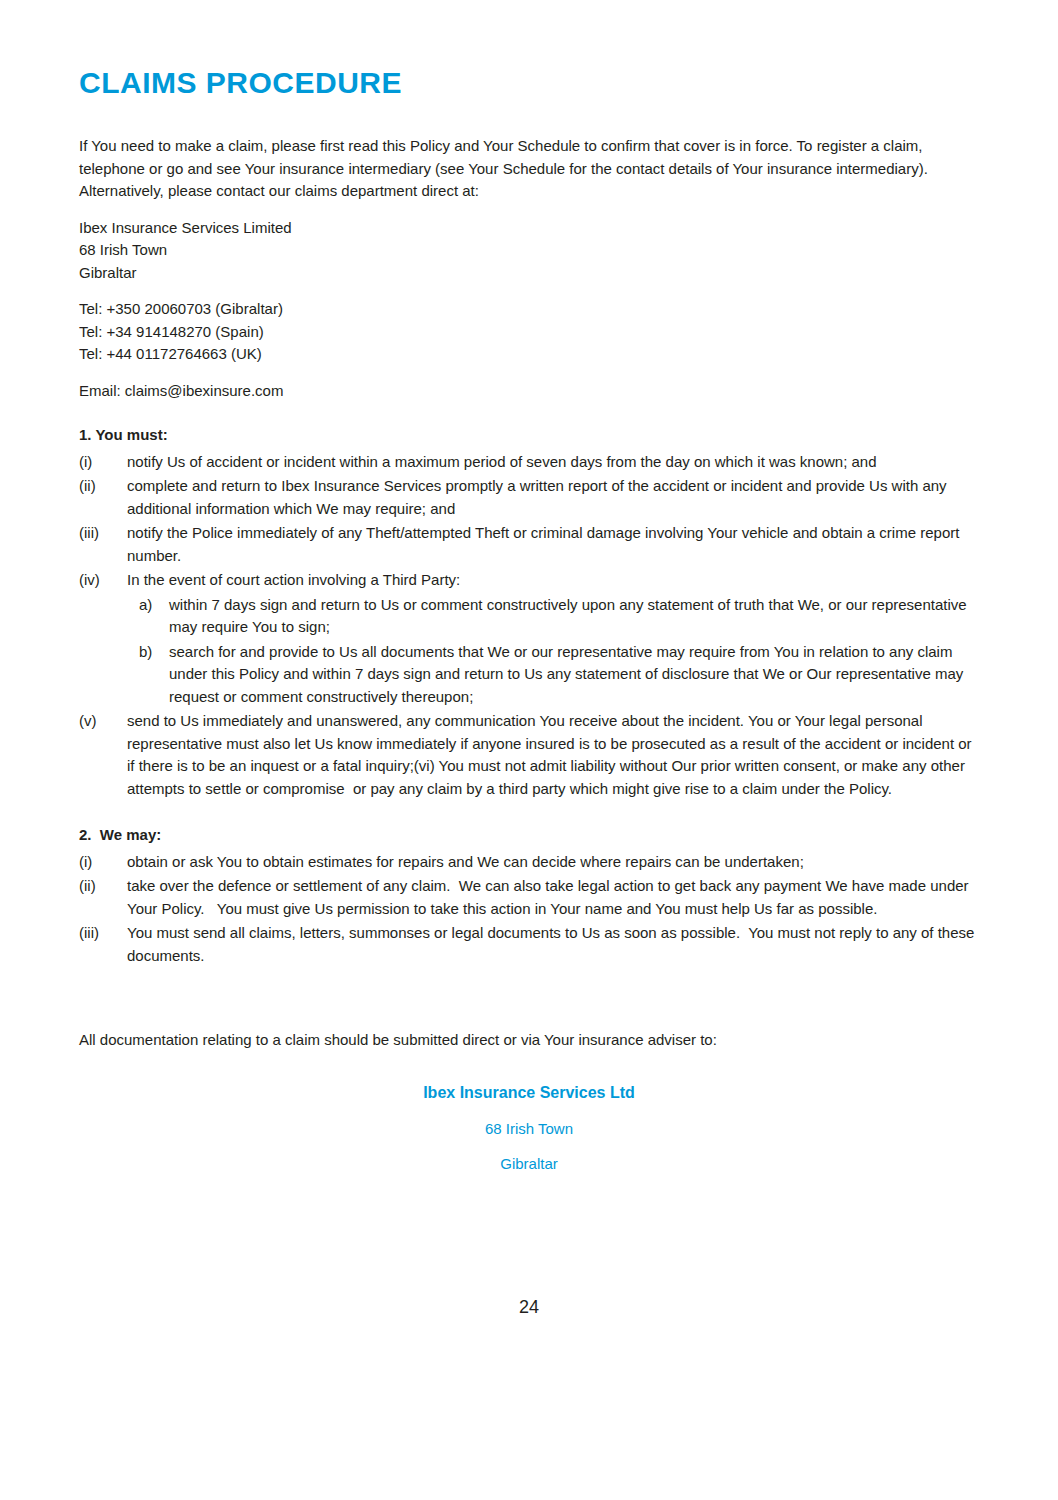CLAIMS PROCEDURE
If You need to make a claim, please first read this Policy and Your Schedule to confirm that cover is in force. To register a claim, telephone or go and see Your insurance intermediary (see Your Schedule for the contact details of Your insurance intermediary). Alternatively, please contact our claims department direct at:
Ibex Insurance Services Limited
68 Irish Town
Gibraltar
Tel: +350 20060703 (Gibraltar)
Tel: +34 914148270 (Spain)
Tel: +44 01172764663 (UK)
Email: claims@ibexinsure.com
1. You must:
| (i) | notify Us of accident or incident within a maximum period of seven days from the day on which it was known; and |
| (ii) | complete and return to Ibex Insurance Services promptly a written report of the accident or incident and provide Us with any additional information which We may require; and |
| (iii) | notify the Police immediately of any Theft/attempted Theft or criminal damage involving Your vehicle and obtain a crime report number. |
| (iv) | In the event of court action involving a Third Party: |
| a) | within 7 days sign and return to Us or comment constructively upon any statement of truth that We, or our representative may require You to sign; |
| b) | search for and provide to Us all documents that We or our representative may require from You in relation to any claim under this Policy and within 7 days sign and return to Us any statement of disclosure that We or Our representative may request or comment constructively thereupon; |
| (v) | send to Us immediately and unanswered, any communication You receive about the incident. You or Your legal personal representative must also let Us know immediately if anyone insured is to be prosecuted as a result of the accident or incident or if there is to be an inquest or a fatal inquiry;(vi) You must not admit liability without Our prior written consent, or make any other attempts to settle or compromise or pay any claim by a third party which might give rise to a claim under the Policy. |
2. We may:
| (i) | obtain or ask You to obtain estimates for repairs and We can decide where repairs can be undertaken; |
| (ii) | take over the defence or settlement of any claim. We can also take legal action to get back any payment We have made under Your Policy. You must give Us permission to take this action in Your name and You must help Us far as possible. |
| (iii) | You must send all claims, letters, summonses or legal documents to Us as soon as possible. You must not reply to any of these documents. |
All documentation relating to a claim should be submitted direct or via Your insurance adviser to:
Ibex Insurance Services Ltd
68 Irish Town
Gibraltar
24